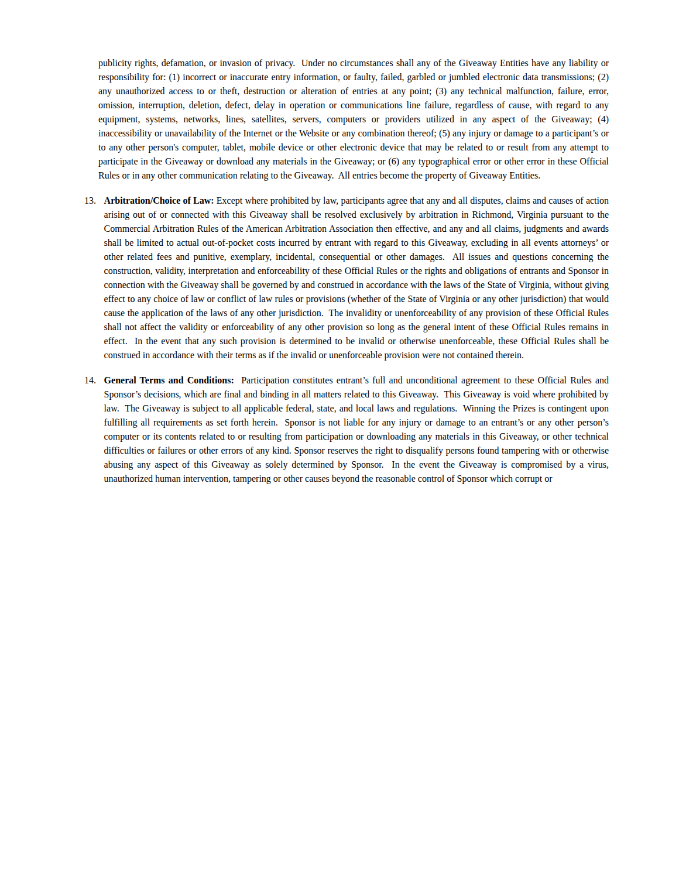publicity rights, defamation, or invasion of privacy. Under no circumstances shall any of the Giveaway Entities have any liability or responsibility for: (1) incorrect or inaccurate entry information, or faulty, failed, garbled or jumbled electronic data transmissions; (2) any unauthorized access to or theft, destruction or alteration of entries at any point; (3) any technical malfunction, failure, error, omission, interruption, deletion, defect, delay in operation or communications line failure, regardless of cause, with regard to any equipment, systems, networks, lines, satellites, servers, computers or providers utilized in any aspect of the Giveaway; (4) inaccessibility or unavailability of the Internet or the Website or any combination thereof; (5) any injury or damage to a participant’s or to any other person's computer, tablet, mobile device or other electronic device that may be related to or result from any attempt to participate in the Giveaway or download any materials in the Giveaway; or (6) any typographical error or other error in these Official Rules or in any other communication relating to the Giveaway. All entries become the property of Giveaway Entities.
Arbitration/Choice of Law: Except where prohibited by law, participants agree that any and all disputes, claims and causes of action arising out of or connected with this Giveaway shall be resolved exclusively by arbitration in Richmond, Virginia pursuant to the Commercial Arbitration Rules of the American Arbitration Association then effective, and any and all claims, judgments and awards shall be limited to actual out-of-pocket costs incurred by entrant with regard to this Giveaway, excluding in all events attorneys’ or other related fees and punitive, exemplary, incidental, consequential or other damages. All issues and questions concerning the construction, validity, interpretation and enforceability of these Official Rules or the rights and obligations of entrants and Sponsor in connection with the Giveaway shall be governed by and construed in accordance with the laws of the State of Virginia, without giving effect to any choice of law or conflict of law rules or provisions (whether of the State of Virginia or any other jurisdiction) that would cause the application of the laws of any other jurisdiction. The invalidity or unenforceability of any provision of these Official Rules shall not affect the validity or enforceability of any other provision so long as the general intent of these Official Rules remains in effect. In the event that any such provision is determined to be invalid or otherwise unenforceable, these Official Rules shall be construed in accordance with their terms as if the invalid or unenforceable provision were not contained therein.
General Terms and Conditions: Participation constitutes entrant’s full and unconditional agreement to these Official Rules and Sponsor’s decisions, which are final and binding in all matters related to this Giveaway. This Giveaway is void where prohibited by law. The Giveaway is subject to all applicable federal, state, and local laws and regulations. Winning the Prizes is contingent upon fulfilling all requirements as set forth herein. Sponsor is not liable for any injury or damage to an entrant’s or any other person’s computer or its contents related to or resulting from participation or downloading any materials in this Giveaway, or other technical difficulties or failures or other errors of any kind. Sponsor reserves the right to disqualify persons found tampering with or otherwise abusing any aspect of this Giveaway as solely determined by Sponsor. In the event the Giveaway is compromised by a virus, unauthorized human intervention, tampering or other causes beyond the reasonable control of Sponsor which corrupt or